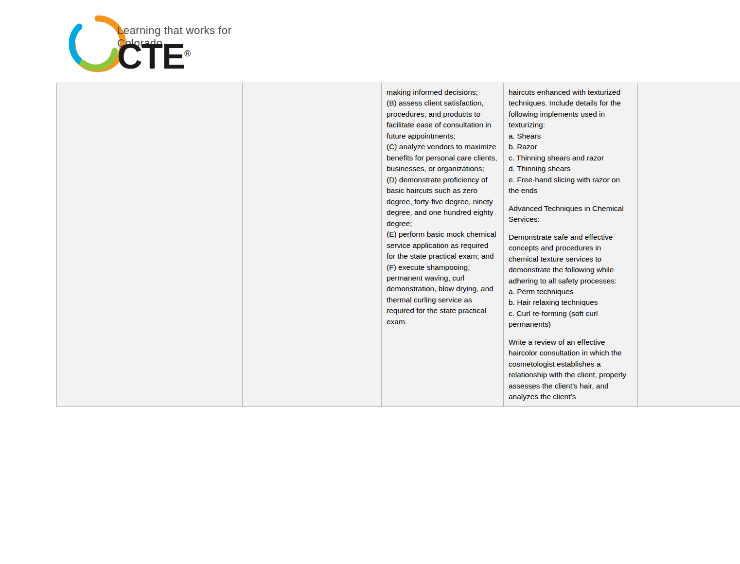Learning that works for Colorado
CTE®
| | | | making informed decisions; (B) assess client satisfaction, procedures, and products to facilitate ease of consultation in future appointments; (C) analyze vendors to maximize benefits for personal care clients, businesses, or organizations; (D) demonstrate proficiency of basic haircuts such as zero degree, forty-five degree, ninety degree, and one hundred eighty degree; (E) perform basic mock chemical service application as required for the state practical exam; and (F) execute shampooing, permanent waving, curl demonstration, blow drying, and thermal curling service as required for the state practical exam. | haircuts enhanced with texturized techniques. Include details for the following implements used in texturizing: a. Shears b. Razor c. Thinning shears and razor d. Thinning shears e. Free-hand slicing with razor on the ends Advanced Techniques in Chemical Services: Demonstrate safe and effective concepts and procedures in chemical texture services to demonstrate the following while adhering to all safety processes: a. Perm techniques b. Hair relaxing techniques c. Curl re-forming (soft curl permanents) Write a review of an effective haircolor consultation in which the cosmetologist establishes a relationship with the client, properly assesses the client’s hair, and analyzes the client’s | |